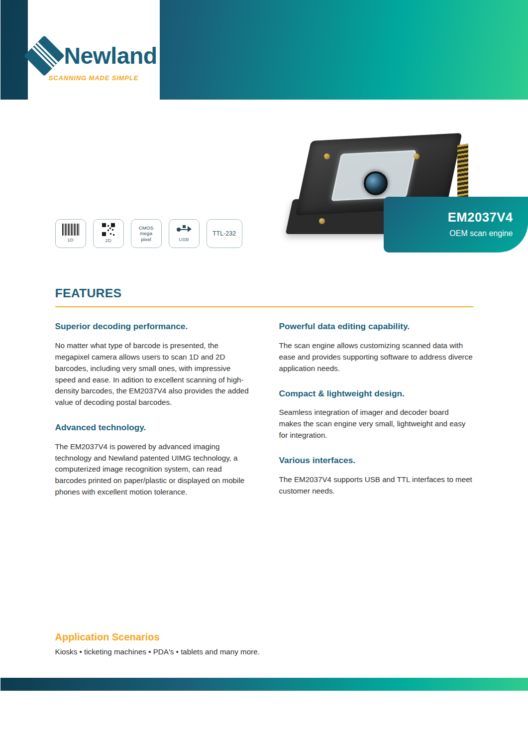Newland
SCANNING MADE SIMPLE
EM2037V4
OEM scan engine
1D
2D
CMOS
mega
pixel
USB
TTL-232
FEATURES
Superior decoding performance.
No matter what type of barcode is presented, the megapixel camera allows users to scan 1D and 2D barcodes, including very small ones, with impressive speed and ease. In adition to excellent scanning of high-density barcodes, the EM2037V4 also provides the added value of decoding postal barcodes.
Advanced technology.
The EM2037V4 is powered by advanced imaging technology and Newland patented UIMG technology, a computerized image recognition system, can read barcodes printed on paper/plastic or displayed on mobile phones with excellent motion tolerance.
Powerful data editing capability.
The scan engine allows customizing scanned data with ease and provides supporting software to address diverce application needs.
Compact & lightweight design.
Seamless integration of imager and decoder board makes the scan engine very small, lightweight and easy for integration.
Various interfaces.
The EM2037V4 supports USB and TTL interfaces to meet customer needs.
Application Scenarios
Kiosks • ticketing machines • PDA's • tablets and many more.